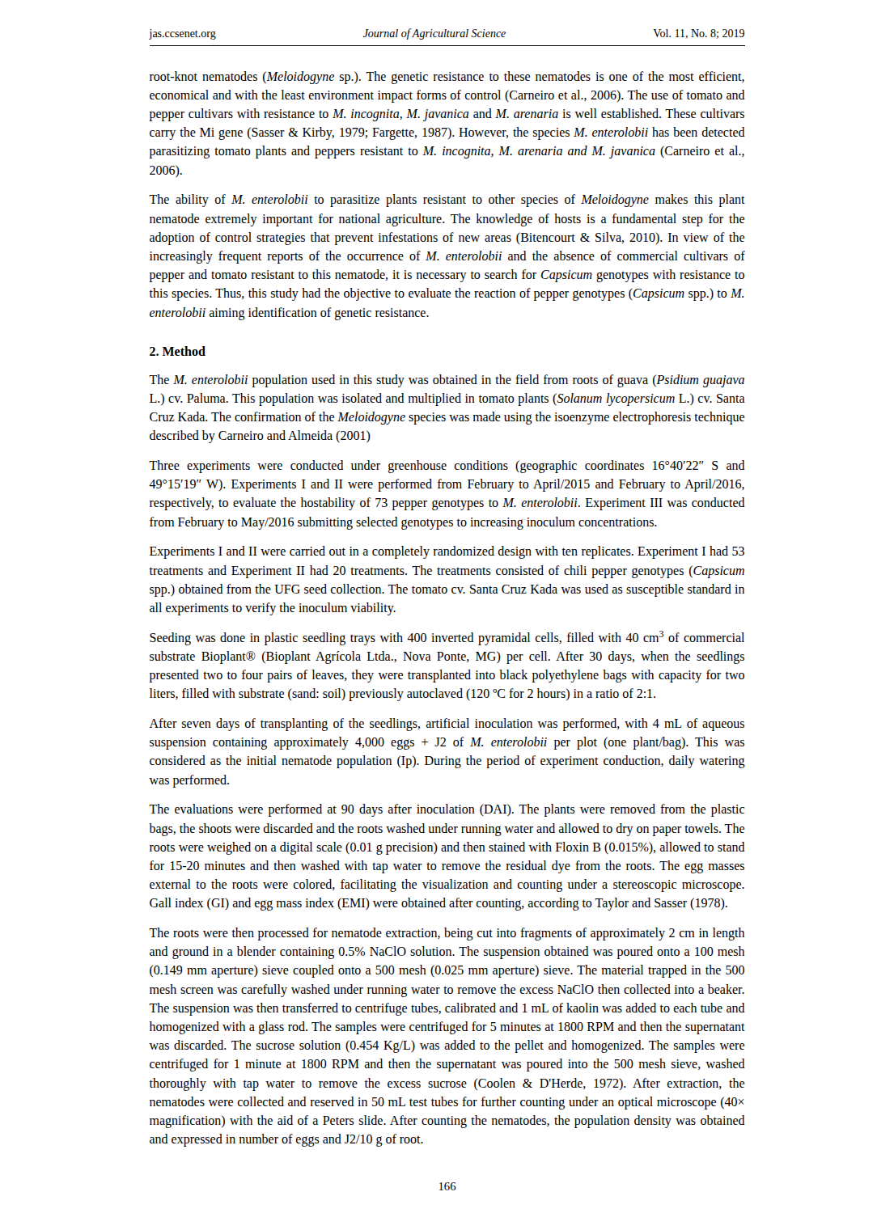jas.ccsenet.org Journal of Agricultural Science Vol. 11, No. 8; 2019
root-knot nematodes (Meloidogyne sp.). The genetic resistance to these nematodes is one of the most efficient, economical and with the least environment impact forms of control (Carneiro et al., 2006). The use of tomato and pepper cultivars with resistance to M. incognita, M. javanica and M. arenaria is well established. These cultivars carry the Mi gene (Sasser & Kirby, 1979; Fargette, 1987). However, the species M. enterolobii has been detected parasitizing tomato plants and peppers resistant to M. incognita, M. arenaria and M. javanica (Carneiro et al., 2006).
The ability of M. enterolobii to parasitize plants resistant to other species of Meloidogyne makes this plant nematode extremely important for national agriculture. The knowledge of hosts is a fundamental step for the adoption of control strategies that prevent infestations of new areas (Bitencourt & Silva, 2010). In view of the increasingly frequent reports of the occurrence of M. enterolobii and the absence of commercial cultivars of pepper and tomato resistant to this nematode, it is necessary to search for Capsicum genotypes with resistance to this species. Thus, this study had the objective to evaluate the reaction of pepper genotypes (Capsicum spp.) to M. enterolobii aiming identification of genetic resistance.
2. Method
The M. enterolobii population used in this study was obtained in the field from roots of guava (Psidium guajava L.) cv. Paluma. This population was isolated and multiplied in tomato plants (Solanum lycopersicum L.) cv. Santa Cruz Kada. The confirmation of the Meloidogyne species was made using the isoenzyme electrophoresis technique described by Carneiro and Almeida (2001)
Three experiments were conducted under greenhouse conditions (geographic coordinates 16°40′22″ S and 49°15′19″ W). Experiments I and II were performed from February to April/2015 and February to April/2016, respectively, to evaluate the hostability of 73 pepper genotypes to M. enterolobii. Experiment III was conducted from February to May/2016 submitting selected genotypes to increasing inoculum concentrations.
Experiments I and II were carried out in a completely randomized design with ten replicates. Experiment I had 53 treatments and Experiment II had 20 treatments. The treatments consisted of chili pepper genotypes (Capsicum spp.) obtained from the UFG seed collection. The tomato cv. Santa Cruz Kada was used as susceptible standard in all experiments to verify the inoculum viability.
Seeding was done in plastic seedling trays with 400 inverted pyramidal cells, filled with 40 cm3 of commercial substrate Bioplant® (Bioplant Agrícola Ltda., Nova Ponte, MG) per cell. After 30 days, when the seedlings presented two to four pairs of leaves, they were transplanted into black polyethylene bags with capacity for two liters, filled with substrate (sand: soil) previously autoclaved (120 ºC for 2 hours) in a ratio of 2:1.
After seven days of transplanting of the seedlings, artificial inoculation was performed, with 4 mL of aqueous suspension containing approximately 4,000 eggs + J2 of M. enterolobii per plot (one plant/bag). This was considered as the initial nematode population (Ip). During the period of experiment conduction, daily watering was performed.
The evaluations were performed at 90 days after inoculation (DAI). The plants were removed from the plastic bags, the shoots were discarded and the roots washed under running water and allowed to dry on paper towels. The roots were weighed on a digital scale (0.01 g precision) and then stained with Floxin B (0.015%), allowed to stand for 15-20 minutes and then washed with tap water to remove the residual dye from the roots. The egg masses external to the roots were colored, facilitating the visualization and counting under a stereoscopic microscope. Gall index (GI) and egg mass index (EMI) were obtained after counting, according to Taylor and Sasser (1978).
The roots were then processed for nematode extraction, being cut into fragments of approximately 2 cm in length and ground in a blender containing 0.5% NaClO solution. The suspension obtained was poured onto a 100 mesh (0.149 mm aperture) sieve coupled onto a 500 mesh (0.025 mm aperture) sieve. The material trapped in the 500 mesh screen was carefully washed under running water to remove the excess NaClO then collected into a beaker. The suspension was then transferred to centrifuge tubes, calibrated and 1 mL of kaolin was added to each tube and homogenized with a glass rod. The samples were centrifuged for 5 minutes at 1800 RPM and then the supernatant was discarded. The sucrose solution (0.454 Kg/L) was added to the pellet and homogenized. The samples were centrifuged for 1 minute at 1800 RPM and then the supernatant was poured into the 500 mesh sieve, washed thoroughly with tap water to remove the excess sucrose (Coolen & D'Herde, 1972). After extraction, the nematodes were collected and reserved in 50 mL test tubes for further counting under an optical microscope (40× magnification) with the aid of a Peters slide. After counting the nematodes, the population density was obtained and expressed in number of eggs and J2/10 g of root.
166